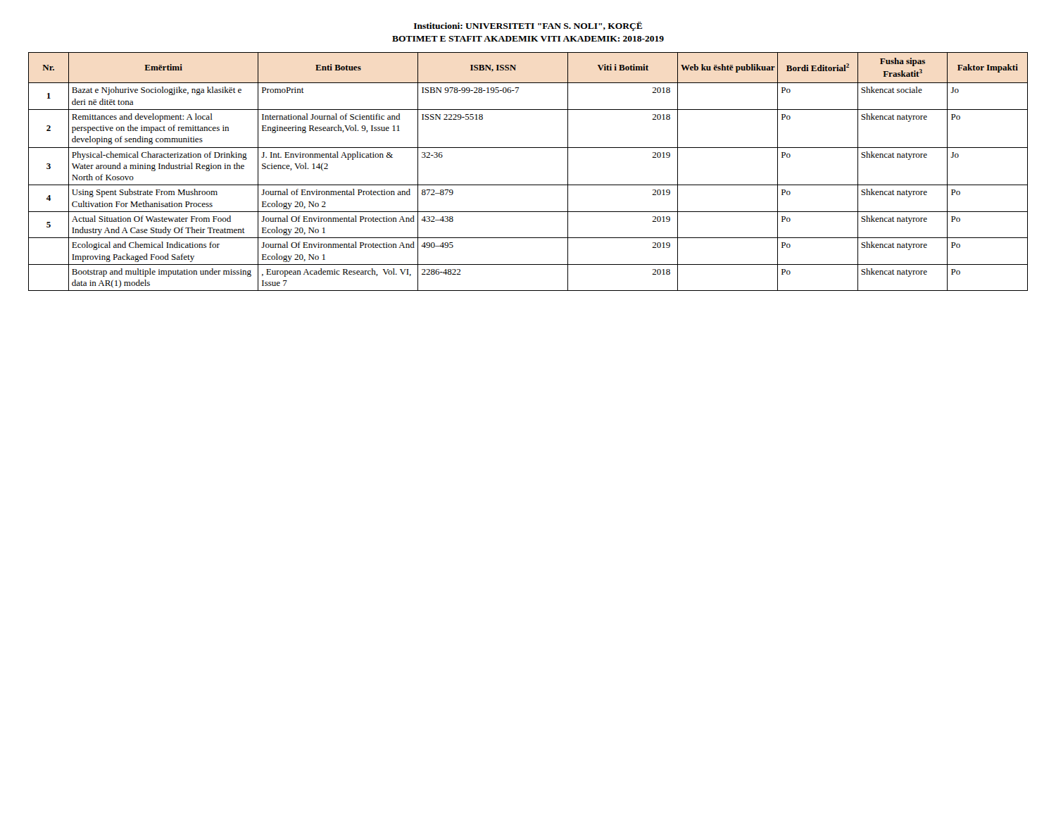Institucioni: UNIVERSITETI "FAN S. NOLI", KORÇË BOTIMET E STAFIT AKADEMIK VITI AKADEMIK: 2018-2019
| Nr. | Emërtimi | Enti Botues | ISBN, ISSN | Viti i Botimit | Web ku është publikuar | Bordi Editorial 2 | Fusha sipas Fraskatit 3 | Faktor Impakti |
| --- | --- | --- | --- | --- | --- | --- | --- | --- |
| 1 | Bazat e Njohurive Sociologjike, nga klasikët e deri në ditët tona | PromoPrint | ISBN 978-99-28-195-06-7 | 2018 | | Po | Shkencat sociale | Jo |
| 2 | Remittances and development: A local perspective on the impact of remittances in developing of sending communities | International Journal of Scientific and Engineering Research,Vol. 9, Issue 11 | ISSN 2229-5518 | 2018 | | Po | Shkencat natyrore | Po |
| 3 | Physical-chemical Characterization of Drinking Water around a mining Industrial Region in the North of Kosovo | J. Int. Environmental Application & Science, Vol. 14(2 | 32-36 | 2019 | | Po | Shkencat natyrore | Jo |
| 4 | Using Spent Substrate From Mushroom Cultivation For Methanisation Process | Journal of Environmental Protection and Ecology 20, No 2 | 872–879 | 2019 | | Po | Shkencat natyrore | Po |
| 5 | Actual Situation Of Wastewater From Food Industry And A Case Study Of Their Treatment | Journal Of Environmental Protection And Ecology 20, No 1 | 432–438 | 2019 | | Po | Shkencat natyrore | Po |
| | Ecological and Chemical Indications for Improving Packaged Food Safety | Journal Of Environmental Protection And Ecology 20, No 1 | 490–495 | 2019 | | Po | Shkencat natyrore | Po |
| | Bootstrap and multiple imputation under missing data in AR(1) models | , European Academic Research, Vol. VI, Issue 7 | 2286-4822 | 2018 | | Po | Shkencat natyrore | Po |